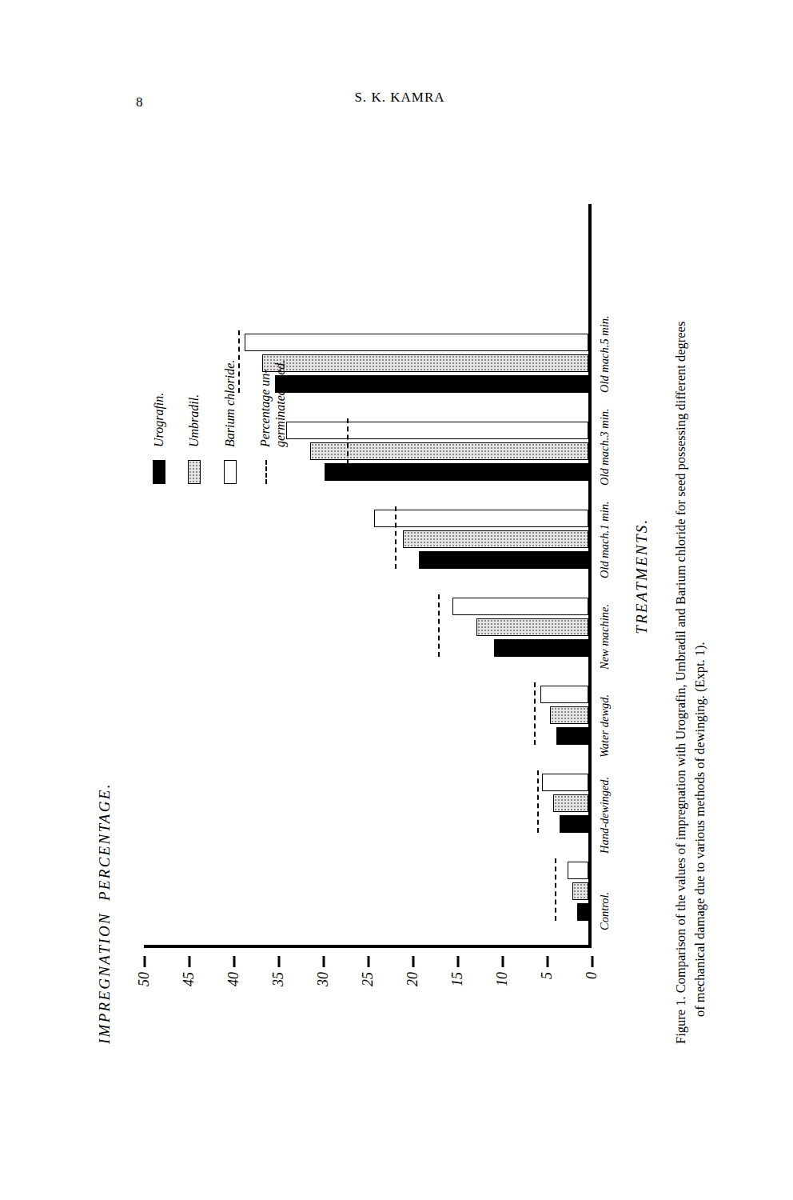8
S. K. KAMRA
IMPREGNATION PERCENTAGE.
50
45
40
35
30
25
20
15
10
5
0
Control. Hand-dewinged. Water dewgd. New machine. Old mach.1 min. Old mach.3 min. Old mach.5 min.
TREATMENTS.
Urografin.
Umbradil.
Barium chloride.
Percentage un-
germinated seed.
Figure 1. Comparison of the values of impregnation with Urografin, Umbradil and Barium chloride for seed possessing different degrees of mechanical damage due to various methods of dewinging. (Expt. 1).